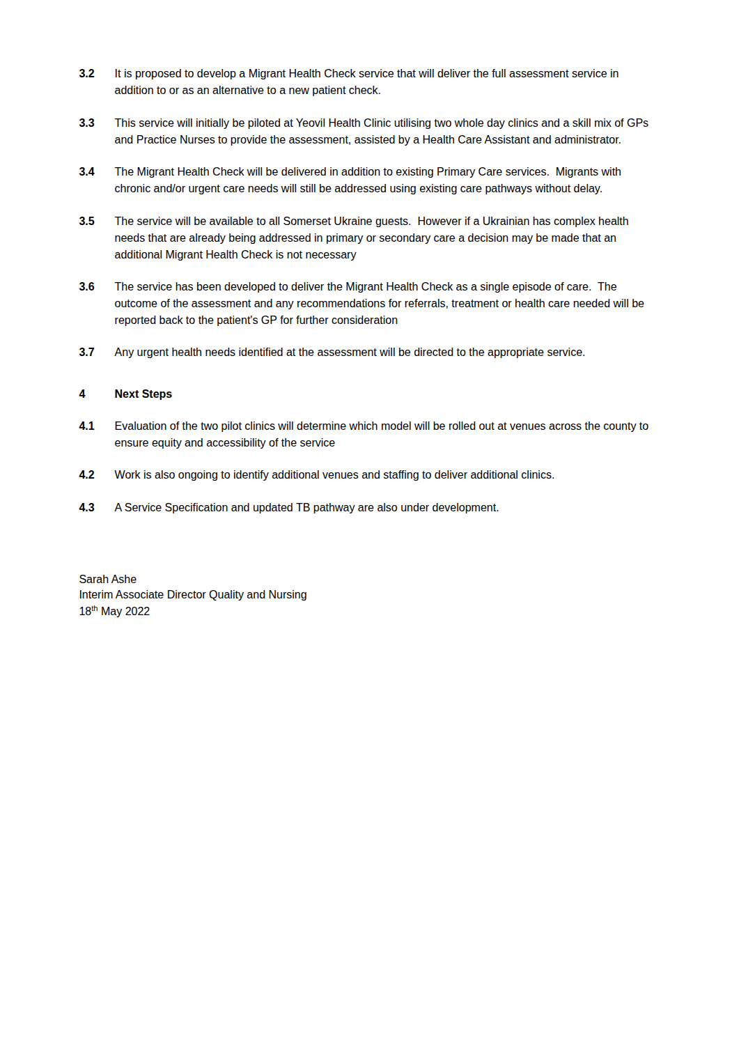3.2
It is proposed to develop a Migrant Health Check service that will deliver the full assessment service in addition to or as an alternative to a new patient check.
3.3
This service will initially be piloted at Yeovil Health Clinic utilising two whole day clinics and a skill mix of GPs and Practice Nurses to provide the assessment, assisted by a Health Care Assistant and administrator.
3.4
The Migrant Health Check will be delivered in addition to existing Primary Care services. Migrants with chronic and/or urgent care needs will still be addressed using existing care pathways without delay.
3.5
The service will be available to all Somerset Ukraine guests. However if a Ukrainian has complex health needs that are already being addressed in primary or secondary care a decision may be made that an additional Migrant Health Check is not necessary
3.6
The service has been developed to deliver the Migrant Health Check as a single episode of care. The outcome of the assessment and any recommendations for referrals, treatment or health care needed will be reported back to the patient's GP for further consideration
3.7
Any urgent health needs identified at the assessment will be directed to the appropriate service.
4 Next Steps
4.1
Evaluation of the two pilot clinics will determine which model will be rolled out at venues across the county to ensure equity and accessibility of the service
4.2
Work is also ongoing to identify additional venues and staffing to deliver additional clinics.
4.3
A Service Specification and updated TB pathway are also under development.
Sarah Ashe
Interim Associate Director Quality and Nursing
18th May 2022